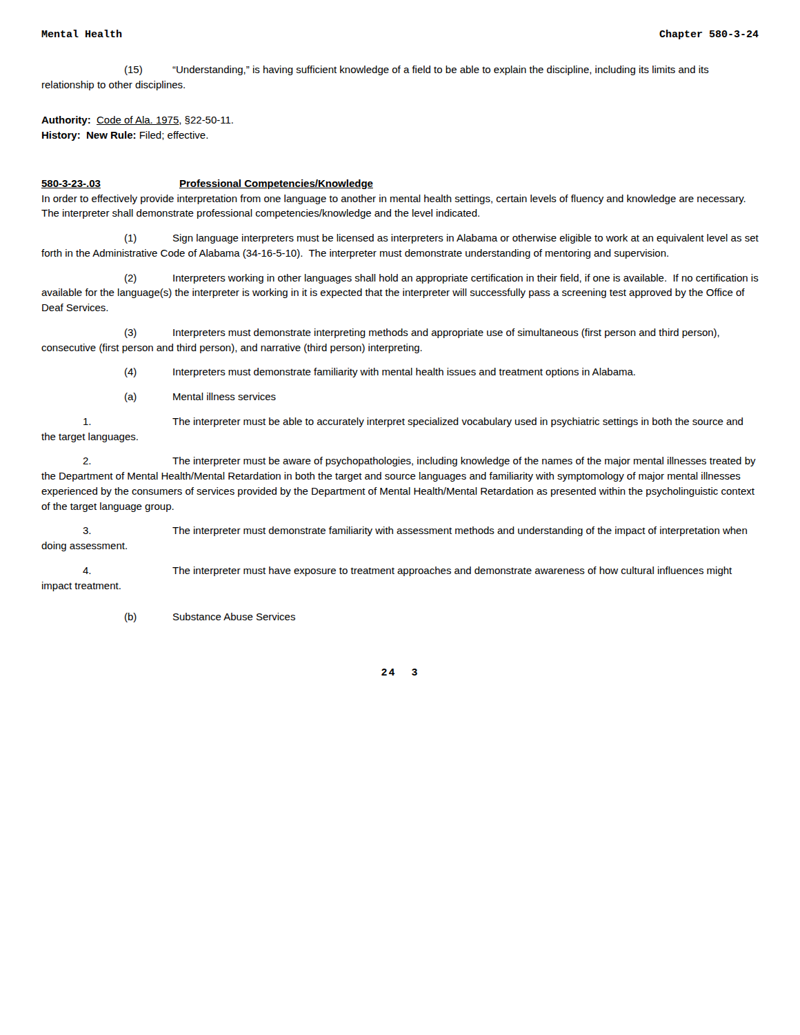Mental Health Chapter 580-3-24
(15)“Understanding,” is having sufficient knowledge of a field to be able to explain the discipline, including its limits and its relationship to other disciplines.
Authority: Code of Ala. 1975, §22-50-11.
History: New Rule: Filed; effective.
580-3-23-.03 Professional Competencies/Knowledge
In order to effectively provide interpretation from one language to another in mental health settings, certain levels of fluency and knowledge are necessary. The interpreter shall demonstrate professional competencies/knowledge and the level indicated.
(1) Sign language interpreters must be licensed as interpreters in Alabama or otherwise eligible to work at an equivalent level as set forth in the Administrative Code of Alabama (34-16-5-10). The interpreter must demonstrate understanding of mentoring and supervision.
(2) Interpreters working in other languages shall hold an appropriate certification in their field, if one is available. If no certification is available for the language(s) the interpreter is working in it is expected that the interpreter will successfully pass a screening test approved by the Office of Deaf Services.
(3) Interpreters must demonstrate interpreting methods and appropriate use of simultaneous (first person and third person), consecutive (first person and third person), and narrative (third person) interpreting.
(4) Interpreters must demonstrate familiarity with mental health issues and treatment options in Alabama.
(a) Mental illness services
1. The interpreter must be able to accurately interpret specialized vocabulary used in psychiatric settings in both the source and the target languages.
2. The interpreter must be aware of psychopathologies, including knowledge of the names of the major mental illnesses treated by the Department of Mental Health/Mental Retardation in both the target and source languages and familiarity with symptomology of major mental illnesses experienced by the consumers of services provided by the Department of Mental Health/Mental Retardation as presented within the psycholinguistic context of the target language group.
3. The interpreter must demonstrate familiarity with assessment methods and understanding of the impact of interpretation when doing assessment.
4. The interpreter must have exposure to treatment approaches and demonstrate awareness of how cultural influences might impact treatment.
(b) Substance Abuse Services
24 3